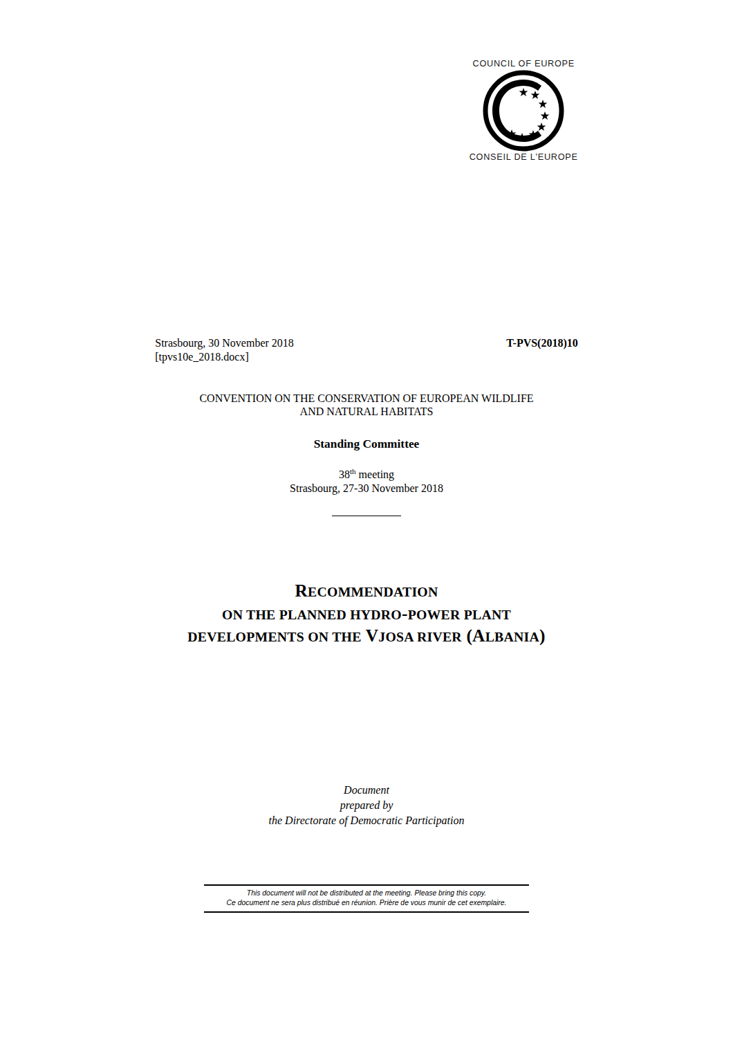COUNCIL OF EUROPE
CONSEIL DE L'EUROPE
| Strasbourg, 30 November 2018 [tpvs10e_2018.docx] | T-PVS(2018)10 |
Convention on the conservation of European wildlife
and natural habitats
Standing Committee
38th meeting
Strasbourg, 27-30 November 2018
RECOMMENDATION
ON THE PLANNED HYDRO-POWER PLANT
DEVELOPMENTS ON THE VJOSA RIVER (ALBANIA)
Document
prepared by
the Directorate of Democratic Participation
This document will not be distributed at the meeting. Please bring this copy.
Ce document ne sera plus distribué en réunion. Prière de vous munir de cet exemplaire.